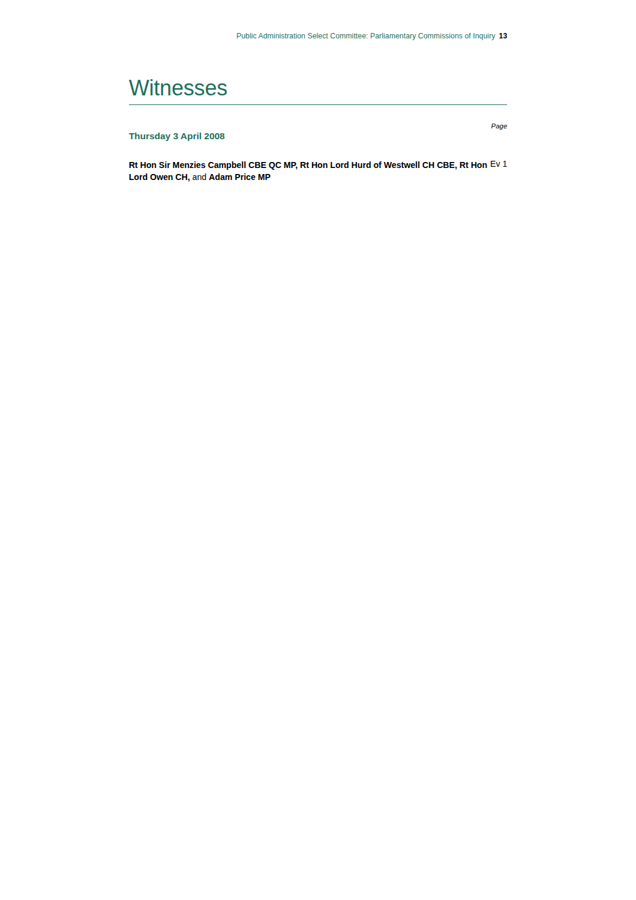Public Administration Select Committee: Parliamentary Commissions of Inquiry13
Witnesses
Page
Thursday 3 April 2008
| Rt Hon Sir Menzies Campbell CBE QC MP, Rt Hon Lord Hurd of Westwell CH CBE, Rt Hon Lord Owen CH, and Adam Price MP | Ev 1 |